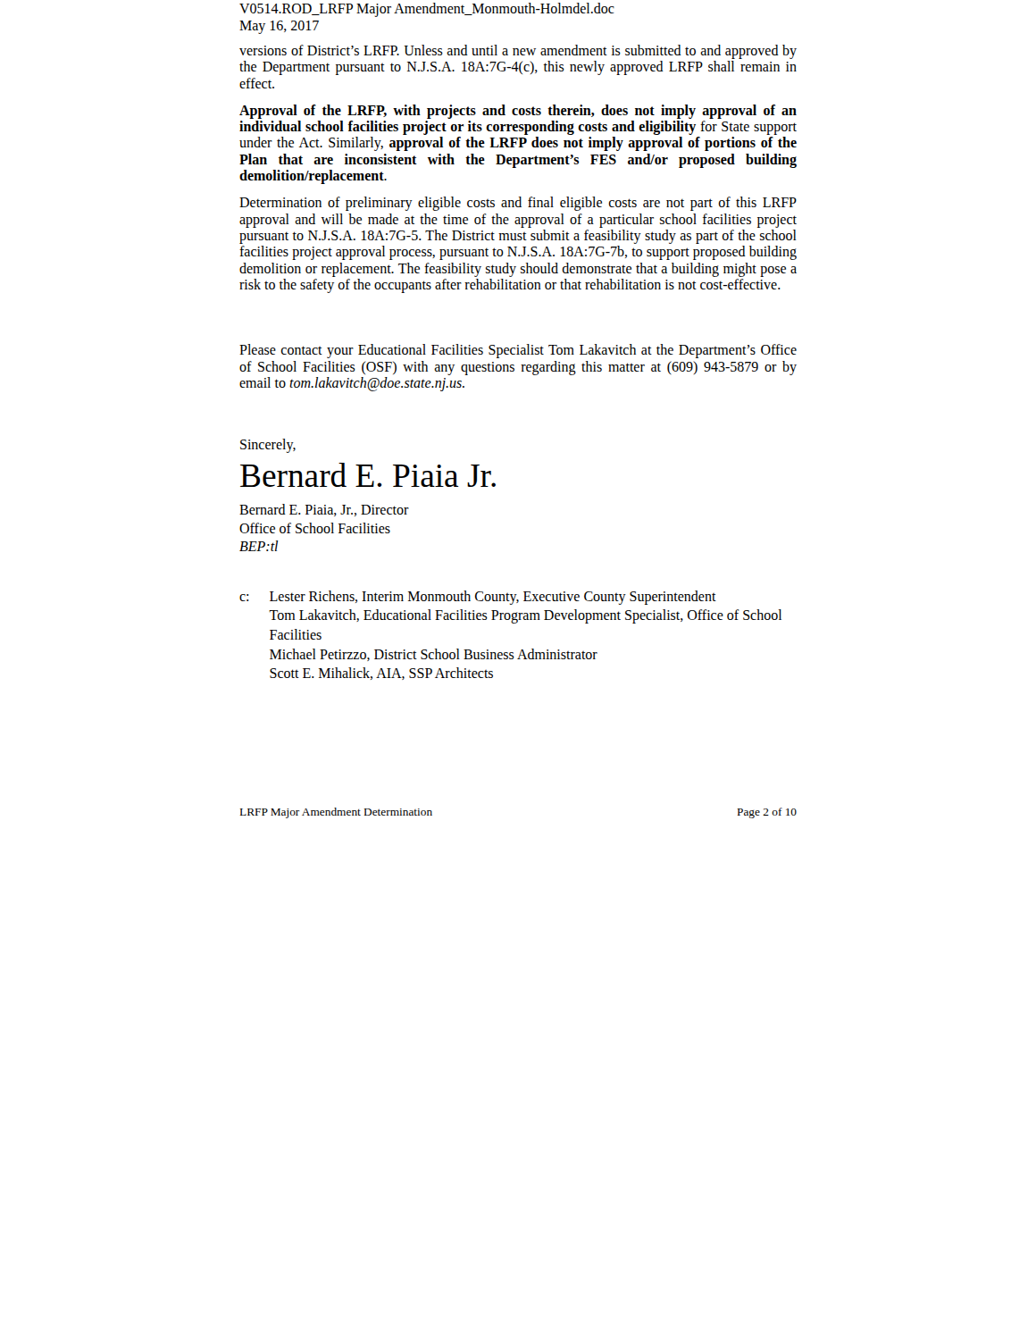V0514.ROD_LRFP Major Amendment_Monmouth-Holmdel.doc
May 16, 2017
versions of District’s LRFP. Unless and until a new amendment is submitted to and approved by the Department pursuant to N.J.S.A. 18A:7G-4(c), this newly approved LRFP shall remain in effect.
Approval of the LRFP, with projects and costs therein, does not imply approval of an individual school facilities project or its corresponding costs and eligibility for State support under the Act. Similarly, approval of the LRFP does not imply approval of portions of the Plan that are inconsistent with the Department’s FES and/or proposed building demolition/replacement.
Determination of preliminary eligible costs and final eligible costs are not part of this LRFP approval and will be made at the time of the approval of a particular school facilities project pursuant to N.J.S.A. 18A:7G-5. The District must submit a feasibility study as part of the school facilities project approval process, pursuant to N.J.S.A. 18A:7G-7b, to support proposed building demolition or replacement. The feasibility study should demonstrate that a building might pose a risk to the safety of the occupants after rehabilitation or that rehabilitation is not cost-effective.
Please contact your Educational Facilities Specialist Tom Lakavitch at the Department’s Office of School Facilities (OSF) with any questions regarding this matter at (609) 943-5879 or by email to tom.lakavitch@doe.state.nj.us.
Sincerely,
Bernard E. Piaia Jr.
Bernard E. Piaia, Jr., Director
Office of School Facilities
BEP:tl
| c: | Lester Richens, Interim Monmouth County, Executive County Superintendent |
| | Tom Lakavitch, Educational Facilities Program Development Specialist, Office of School Facilities |
| | Michael Petirzzo, District School Business Administrator |
| | Scott E. Mihalick, AIA, SSP Architects |
LRFP Major Amendment Determination Page 2 of 10